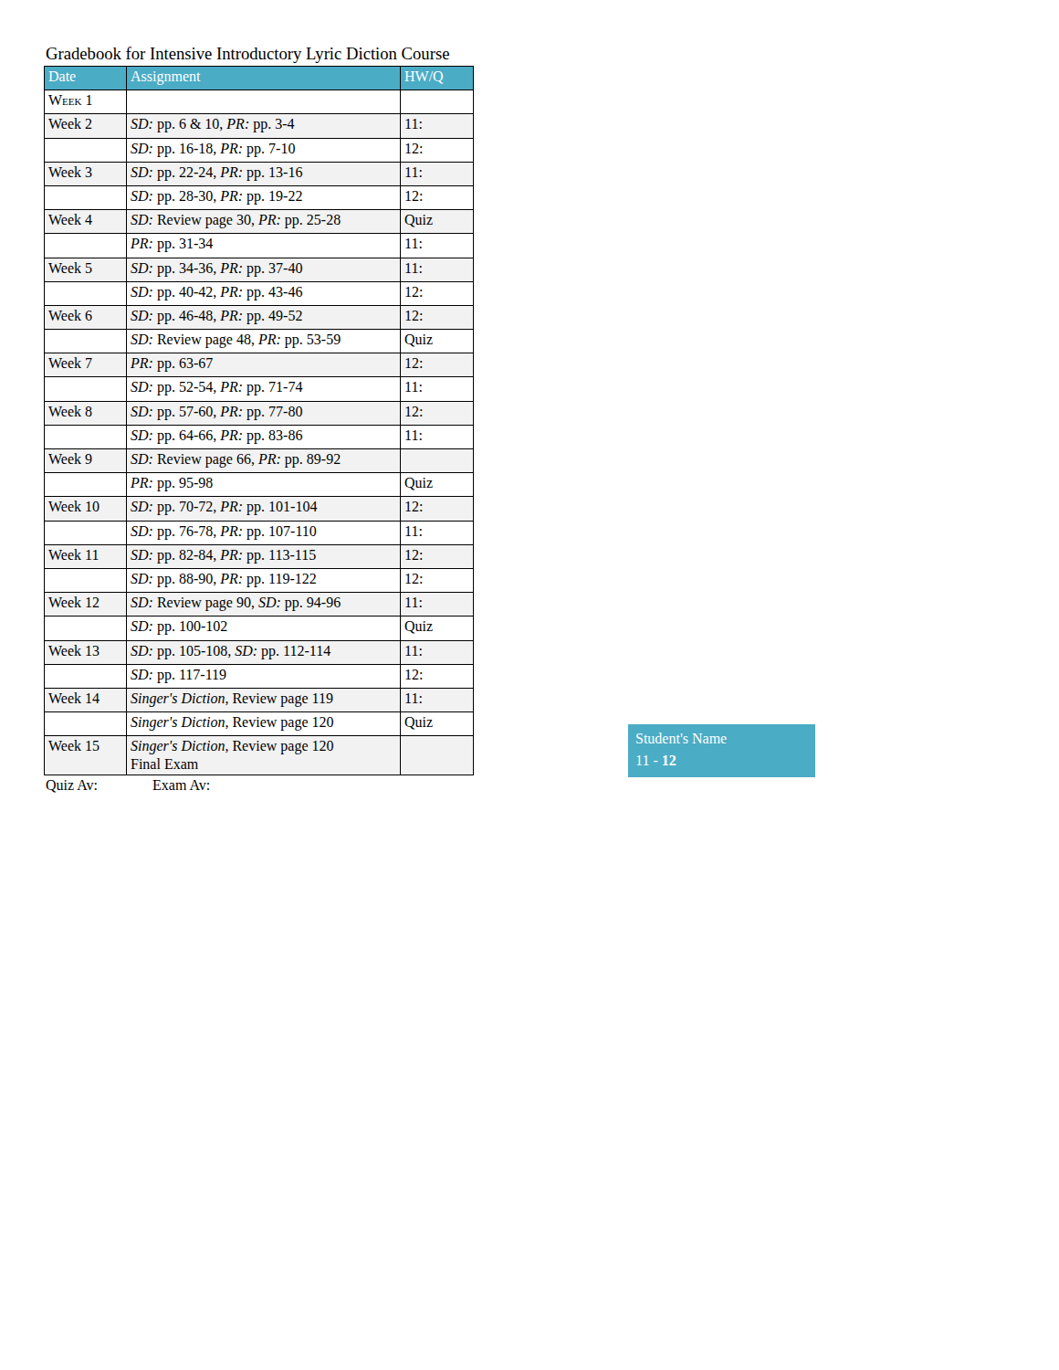Gradebook for Intensive Introductory Lyric Diction Course
| Date | Assignment | HW/Q |
| --- | --- | --- |
| Week 1 | | |
| Week 2 | SD: pp. 6 & 10, PR: pp. 3-4 | 11: |
| | SD: pp. 16-18, PR: pp. 7-10 | 12: |
| Week 3 | SD: pp. 22-24, PR: pp. 13-16 | 11: |
| | SD: pp. 28-30, PR: pp. 19-22 | 12: |
| Week 4 | SD: Review page 30, PR: pp. 25-28 | Quiz |
| | PR: pp. 31-34 | 11: |
| Week 5 | SD: pp. 34-36, PR: pp. 37-40 | 11: |
| | SD: pp. 40-42, PR: pp. 43-46 | 12: |
| Week 6 | SD: pp. 46-48, PR: pp. 49-52 | 12: |
| | SD: Review page 48, PR: pp. 53-59 | Quiz |
| Week 7 | PR: pp. 63-67 | 12: |
| | SD: pp. 52-54, PR: pp. 71-74 | 11: |
| Week 8 | SD: pp. 57-60, PR: pp. 77-80 | 12: |
| | SD: pp. 64-66, PR: pp. 83-86 | 11: |
| Week 9 | SD: Review page 66, PR: pp. 89-92 | |
| | PR: pp. 95-98 | Quiz |
| Week 10 | SD: pp. 70-72, PR: pp. 101-104 | 12: |
| | SD: pp. 76-78, PR: pp. 107-110 | 11: |
| Week 11 | SD: pp. 82-84, PR: pp. 113-115 | 12: |
| | SD: pp. 88-90, PR: pp. 119-122 | 12: |
| Week 12 | SD: Review page 90, SD: pp. 94-96 | 11: |
| | SD: pp. 100-102 | Quiz |
| Week 13 | SD: pp. 105-108, SD: pp. 112-114 | 11: |
| | SD: pp. 117-119 | 12: |
| Week 14 | Singer's Diction , Review page 119 | 11: |
| | Singer's Diction , Review page 120 | Quiz |
| Week 15 | Singer's Diction , Review page 120 Final Exam | |
Quiz Av:Exam Av:
Student's Name
11 - 12